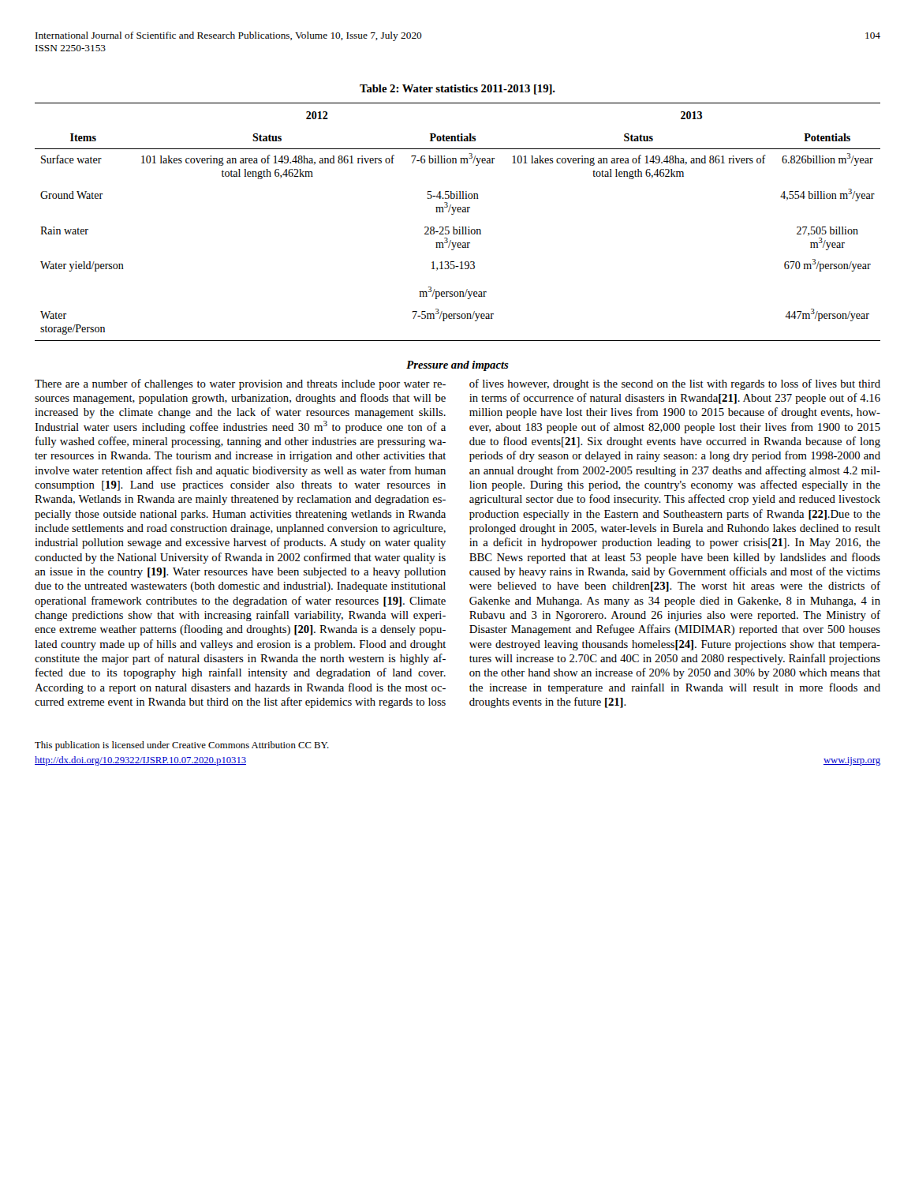International Journal of Scientific and Research Publications, Volume 10, Issue 7, July 2020
ISSN 2250-3153
104
Table 2: Water statistics 2011-2013 [19] .
| | 2012 | 2013 |
| --- | --- | --- |
| Items | Status | Potentials | Status | Potentials |
| Surface water | 101 lakes covering an area of 149.48ha, and 861 rivers of total length 6,462km | 7-6 billion m 3 /year | 101 lakes covering an area of 149.48ha, and 861 rivers of total length 6,462km | 6.826billion m 3 /year |
| Ground Water | | 5-4.5billion m 3 /year | | 4,554 billion m 3 /year |
| Rain water | | 28-25 billion m 3 /year | | 27,505 billion m 3 /year |
| Water yield/person | | 1,135-193 m 3 /person/year | | 670 m 3 /person/year |
| Water storage/Person | | 7-5m 3 /person/year | | 447m 3 /person/year |
Pressure and impacts
There are a number of challenges to water provision and threats include poor water resources management, population growth, urbanization, droughts and floods that will be increased by the climate change and the lack of water resources management skills. Industrial water users including coffee industries need 30 m3 to produce one ton of a fully washed coffee, mineral processing, tanning and other industries are pressuring water resources in Rwanda. The tourism and increase in irrigation and other activities that involve water retention affect fish and aquatic biodiversity as well as water from human consumption [19]. Land use practices consider also threats to water resources in Rwanda, Wetlands in Rwanda are mainly threatened by reclamation and degradation especially those outside national parks. Human activities threatening wetlands in Rwanda include settlements and road construction drainage, unplanned conversion to agriculture, industrial pollution sewage and excessive harvest of products. A study on water quality conducted by the National University of Rwanda in 2002 confirmed that water quality is an issue in the country [19]. Water resources have been subjected to a heavy pollution due to the untreated wastewaters (both domestic and industrial). Inadequate institutional operational framework contributes to the degradation of water resources [19]. Climate change predictions show that with increasing rainfall variability, Rwanda will experience extreme weather patterns (flooding and droughts) [20]. Rwanda is a densely populated country made up of hills and valleys and erosion is a problem. Flood and drought constitute the major part of natural disasters in Rwanda the north western is highly affected due to its topography high rainfall intensity and degradation of land cover. According to a report on natural disasters and hazards in Rwanda flood is the most occurred extreme event in Rwanda but third on the list after epidemics with regards to loss of lives however, drought is the second on the list with regards to loss of lives but third in terms of occurrence of natural disasters in Rwanda[21]. About 237 people out of 4.16 million people have lost their lives from 1900 to 2015 because of drought events, however, about 183 people out of almost 82,000 people lost their lives from 1900 to 2015 due to flood events[21]. Six drought events have occurred in Rwanda because of long periods of dry season or delayed in rainy season: a long dry period from 1998-2000 and an annual drought from 2002-2005 resulting in 237 deaths and affecting almost 4.2 million people. During this period, the country's economy was affected especially in the agricultural sector due to food insecurity. This affected crop yield and reduced livestock production especially in the Eastern and Southeastern parts of Rwanda [22].Due to the prolonged drought in 2005, water-levels in Burela and Ruhondo lakes declined to result in a deficit in hydropower production leading to power crisis[21]. In May 2016, the BBC News reported that at least 53 people have been killed by landslides and floods caused by heavy rains in Rwanda, said by Government officials and most of the victims were believed to have been children[23]. The worst hit areas were the districts of Gakenke and Muhanga. As many as 34 people died in Gakenke, 8 in Muhanga, 4 in Rubavu and 3 in Ngororero. Around 26 injuries also were reported. The Ministry of Disaster Management and Refugee Affairs (MIDIMAR) reported that over 500 houses were destroyed leaving thousands homeless[24]. Future projections show that temperatures will increase to 2.70C and 40C in 2050 and 2080 respectively. Rainfall projections on the other hand show an increase of 20% by 2050 and 30% by 2080 which means that the increase in temperature and rainfall in Rwanda will result in more floods and droughts events in the future [21].
This publication is licensed under Creative Commons Attribution CC BY.
http://dx.doi.org/10.29322/IJSRP.10.07.2020.p10313 www.ijsrp.org